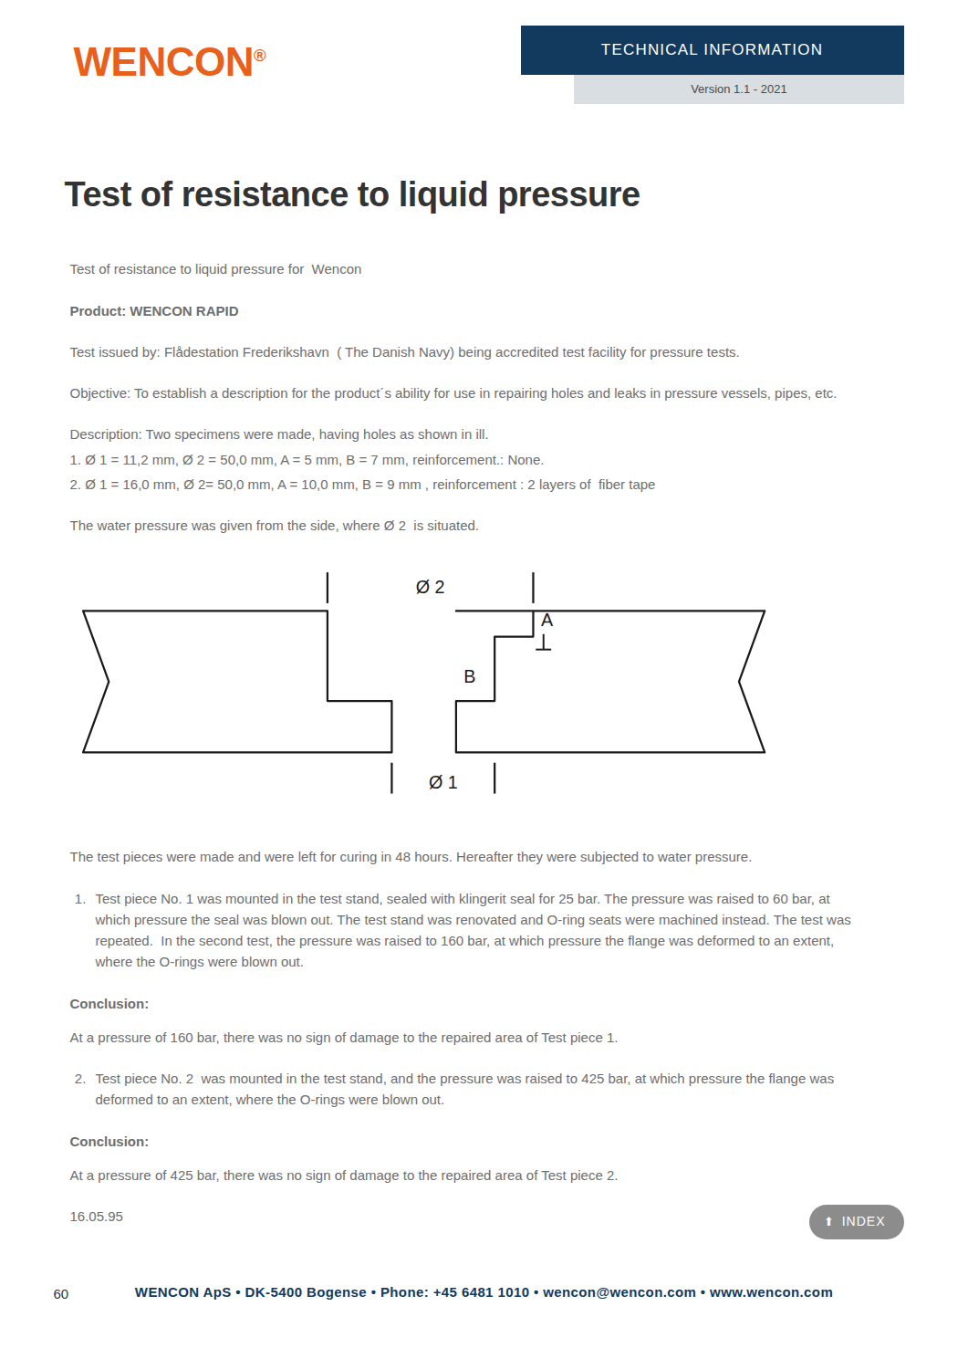WENCON®
Technical Information
Version 1.1 - 2021
Test of resistance to liquid pressure
Test of resistance to liquid pressure for Wencon
Product: WENCON RAPID
Test issued by: Flådestation Frederikshavn ( The Danish Navy) being accredited test facility for pressure tests.
Objective: To establish a description for the product´s ability for use in repairing holes and leaks in pressure vessels, pipes, etc.
Description: Two specimens were made, having holes as shown in ill.
1. Ø 1 = 11,2 mm, Ø 2 = 50,0 mm, A = 5 mm, B = 7 mm, reinforcement.: None.
2. Ø 1 = 16,0 mm, Ø 2= 50,0 mm, A = 10,0 mm, B = 9 mm , reinforcement : 2 layers of fiber tape
The water pressure was given from the side, where Ø 2 is situated.
Ø 2 Ø 1 A B
The test pieces were made and were left for curing in 48 hours. Hereafter they were subjected to water pressure.
Test piece No. 1 was mounted in the test stand, sealed with klingerit seal for 25 bar. The pressure was raised to 60 bar, at which pressure the seal was blown out. The test stand was renovated and O-ring seats were machined instead. The test was repeated. In the second test, the pressure was raised to 160 bar, at which pressure the flange was deformed to an extent, where the O-rings were blown out.
Conclusion:
At a pressure of 160 bar, there was no sign of damage to the repaired area of Test piece 1.
Test piece No. 2 was mounted in the test stand, and the pressure was raised to 425 bar, at which pressure the flange was deformed to an extent, where the O-rings were blown out.
Conclusion:
At a pressure of 425 bar, there was no sign of damage to the repaired area of Test piece 2.
16.05.95
⬆INDEX
WENCON ApS • DK-5400 Bogense • Phone: +45 6481 1010 • wencon@wencon.com • www.wencon.com
60